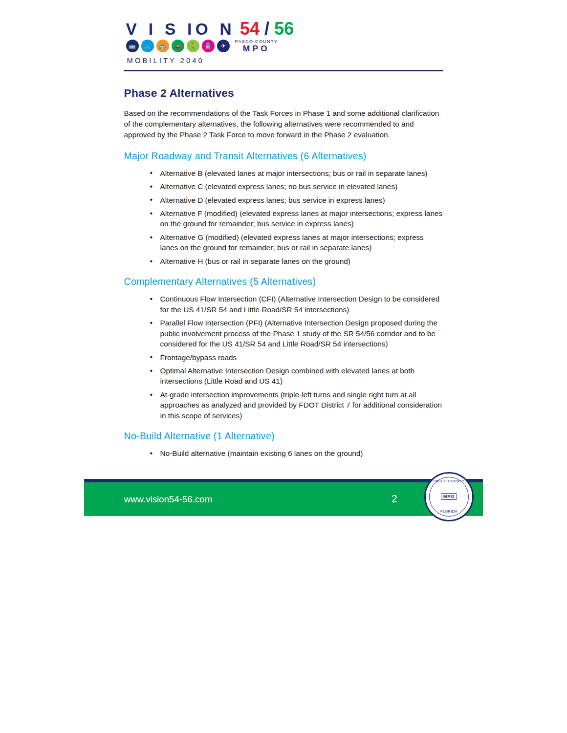V I S I O N 54/56
🚌 🚲 🚌 🚗 🚶 🚆 ✈ PASCO COUNTYMPO
MOBILITY 2040
Phase 2 Alternatives
Based on the recommendations of the Task Forces in Phase 1 and some additional clarification of the complementary alternatives, the following alternatives were recommended to and approved by the Phase 2 Task Force to move forward in the Phase 2 evaluation.
Major Roadway and Transit Alternatives (6 Alternatives)
Alternative B (elevated lanes at major intersections; bus or rail in separate lanes)
Alternative C (elevated express lanes; no bus service in elevated lanes)
Alternative D (elevated express lanes; bus service in express lanes)
Alternative F (modified) (elevated express lanes at major intersections; express lanes on the ground for remainder; bus service in express lanes)
Alternative G (modified) (elevated express lanes at major intersections; express lanes on the ground for remainder; bus or rail in separate lanes)
Alternative H (bus or rail in separate lanes on the ground)
Complementary Alternatives (5 Alternatives)
Continuous Flow Intersection (CFI) (Alternative Intersection Design to be considered for the US 41/SR 54 and Little Road/SR 54 intersections)
Parallel Flow Intersection (PFI) (Alternative Intersection Design proposed during the public involvement process of the Phase 1 study of the SR 54/56 corridor and to be considered for the US 41/SR 54 and Little Road/SR 54 intersections)
Frontage/bypass roads
Optimal Alternative Intersection Design combined with elevated lanes at both intersections (Little Road and US 41)
At-grade intersection improvements (triple-left turns and single right turn at all approaches as analyzed and provided by FDOT District 7 for additional consideration in this scope of services)
No-Build Alternative (1 Alternative)
No-Build alternative (maintain existing 6 lanes on the ground)
www.vision54-56.com 2
PASCO COUNTY MPO FLORIDA